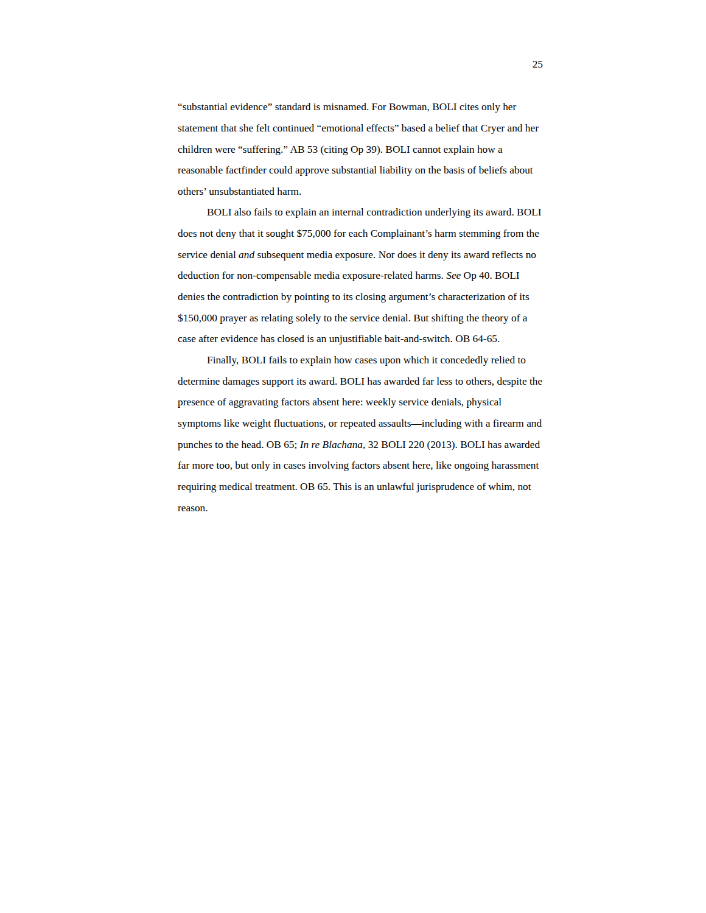25
“substantial evidence” standard is misnamed. For Bowman, BOLI cites only her statement that she felt continued “emotional effects” based a belief that Cryer and her children were “suffering.” AB 53 (citing Op 39). BOLI cannot explain how a reasonable factfinder could approve substantial liability on the basis of beliefs about others’ unsubstantiated harm.
BOLI also fails to explain an internal contradiction underlying its award. BOLI does not deny that it sought $75,000 for each Complainant’s harm stemming from the service denial and subsequent media exposure. Nor does it deny its award reflects no deduction for non-compensable media exposure-related harms. See Op 40. BOLI denies the contradiction by pointing to its closing argument’s characterization of its $150,000 prayer as relating solely to the service denial. But shifting the theory of a case after evidence has closed is an unjustifiable bait-and-switch. OB 64-65.
Finally, BOLI fails to explain how cases upon which it concededly relied to determine damages support its award. BOLI has awarded far less to others, despite the presence of aggravating factors absent here: weekly service denials, physical symptoms like weight fluctuations, or repeated assaults—including with a firearm and punches to the head. OB 65; In re Blachana, 32 BOLI 220 (2013). BOLI has awarded far more too, but only in cases involving factors absent here, like ongoing harassment requiring medical treatment. OB 65. This is an unlawful jurisprudence of whim, not reason.